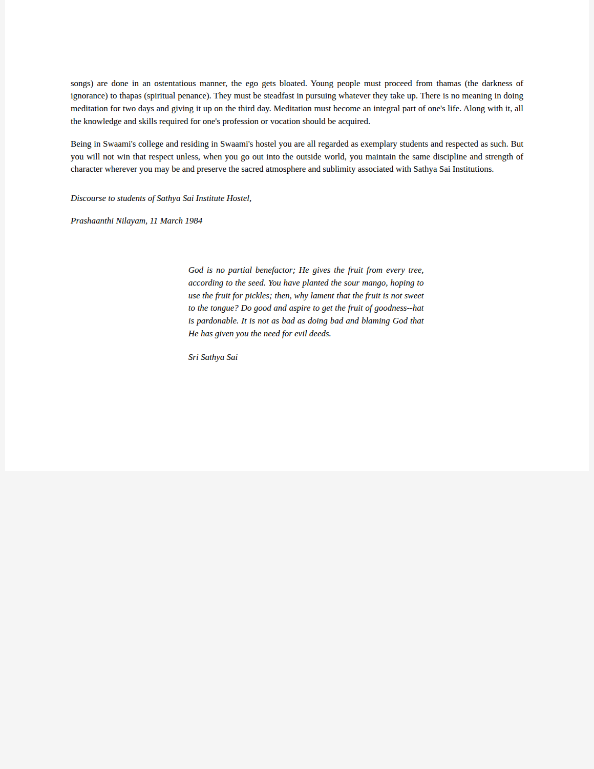songs) are done in an ostentatious manner, the ego gets bloated. Young people must proceed from thamas (the darkness of ignorance) to thapas (spiritual penance). They must be steadfast in pursuing whatever they take up. There is no meaning in doing meditation for two days and giving it up on the third day. Meditation must become an integral part of one's life. Along with it, all the knowledge and skills required for one's profession or vocation should be acquired.
Being in Swaami's college and residing in Swaami's hostel you are all regarded as exemplary students and respected as such. But you will not win that respect unless, when you go out into the outside world, you maintain the same discipline and strength of character wherever you may be and preserve the sacred atmosphere and sublimity associated with Sathya Sai Institutions.
Discourse to students of Sathya Sai Institute Hostel,
Prashaanthi Nilayam, 11 March 1984
God is no partial benefactor; He gives the fruit from every tree, according to the seed. You have planted the sour mango, hoping to use the fruit for pickles; then, why lament that the fruit is not sweet to the tongue? Do good and aspire to get the fruit of goodness--hat is pardonable. It is not as bad as doing bad and blaming God that He has given you the need for evil deeds.
Sri Sathya Sai